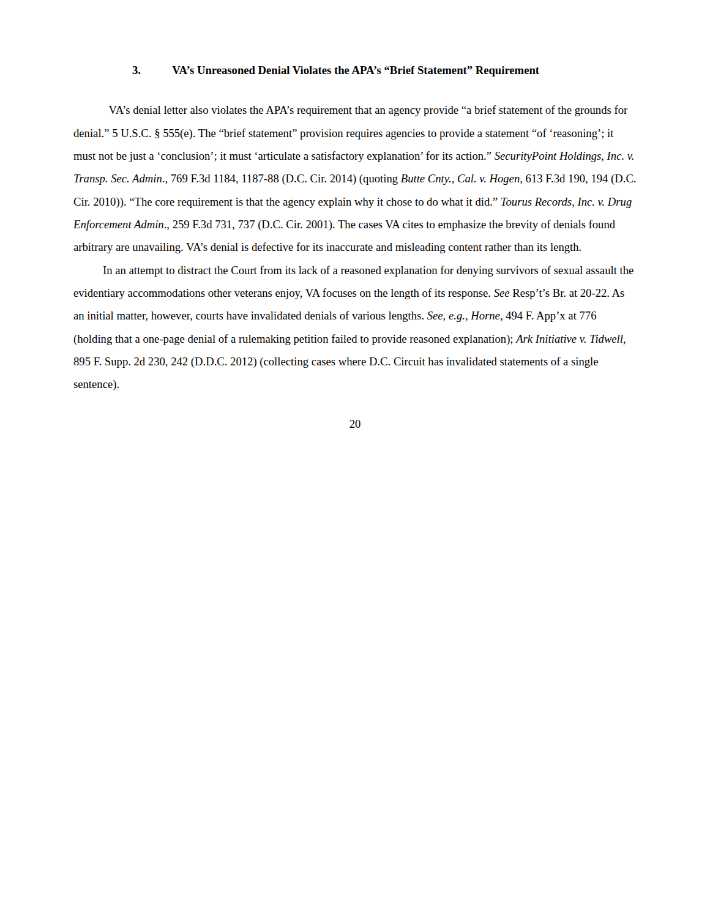3. VA’s Unreasoned Denial Violates the APA’s “Brief Statement” Requirement
VA’s denial letter also violates the APA’s requirement that an agency provide “a brief statement of the grounds for denial.” 5 U.S.C. § 555(e). The “brief statement” provision requires agencies to provide a statement “of ‘reasoning’; it must not be just a ‘conclusion’; it must ‘articulate a satisfactory explanation’ for its action.” SecurityPoint Holdings, Inc. v. Transp. Sec. Admin., 769 F.3d 1184, 1187-88 (D.C. Cir. 2014) (quoting Butte Cnty., Cal. v. Hogen, 613 F.3d 190, 194 (D.C. Cir. 2010)). “The core requirement is that the agency explain why it chose to do what it did.” Tourus Records, Inc. v. Drug Enforcement Admin., 259 F.3d 731, 737 (D.C. Cir. 2001). The cases VA cites to emphasize the brevity of denials found arbitrary are unavailing. VA’s denial is defective for its inaccurate and misleading content rather than its length.
In an attempt to distract the Court from its lack of a reasoned explanation for denying survivors of sexual assault the evidentiary accommodations other veterans enjoy, VA focuses on the length of its response. See Resp’t’s Br. at 20-22. As an initial matter, however, courts have invalidated denials of various lengths. See, e.g., Horne, 494 F. App’x at 776 (holding that a one-page denial of a rulemaking petition failed to provide reasoned explanation); Ark Initiative v. Tidwell, 895 F. Supp. 2d 230, 242 (D.D.C. 2012) (collecting cases where D.C. Circuit has invalidated statements of a single sentence).
20